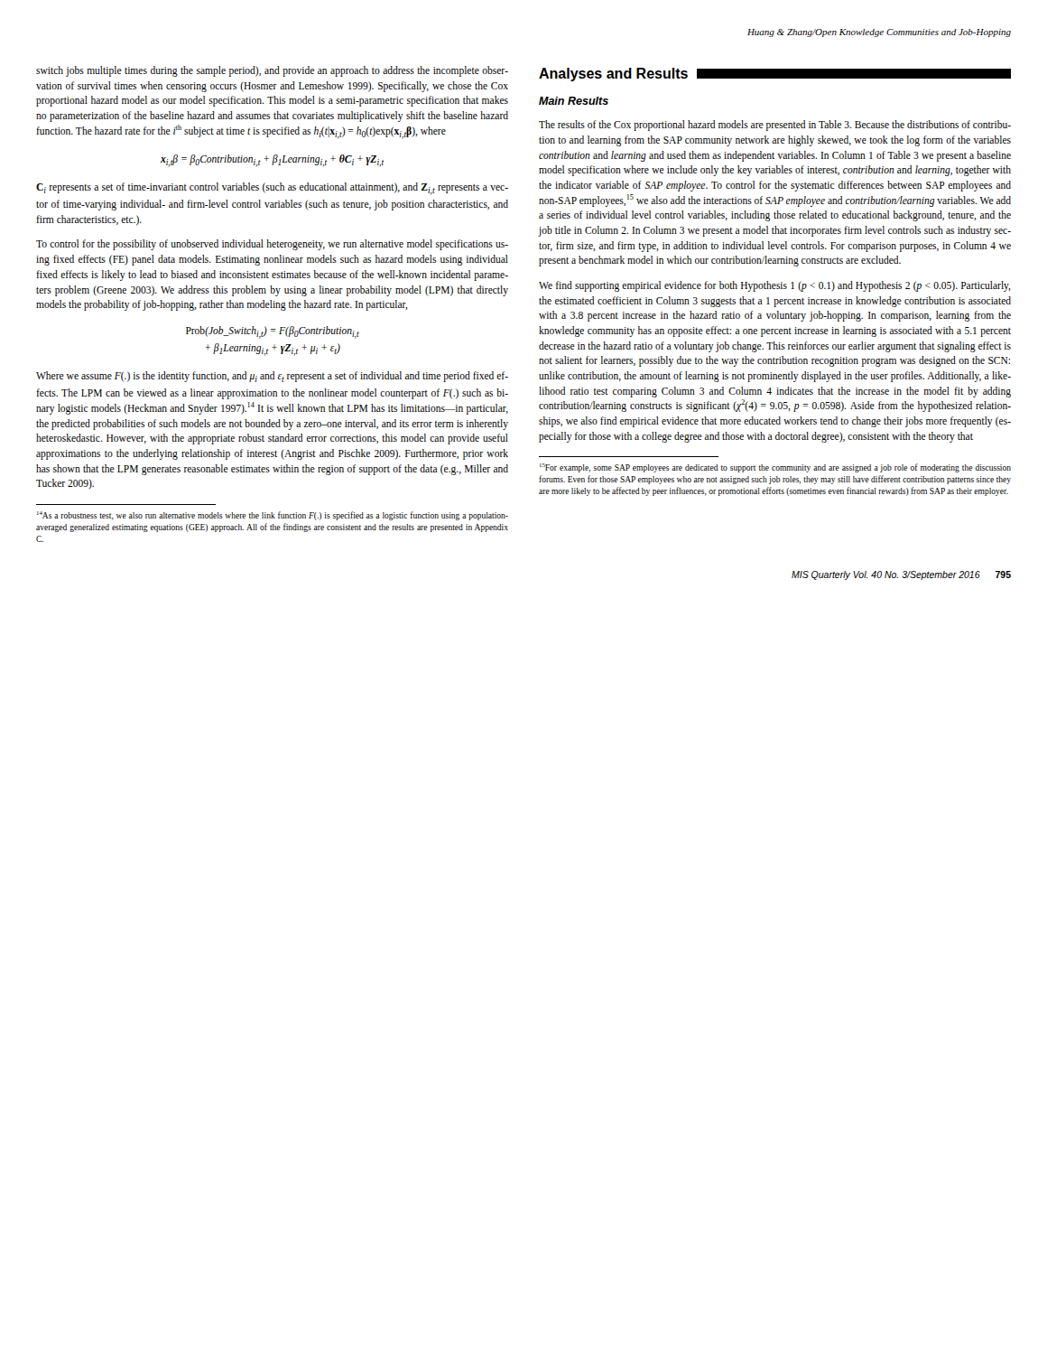Huang & Zhang/Open Knowledge Communities and Job-Hopping
switch jobs multiple times during the sample period), and provide an approach to address the incomplete observation of survival times when censoring occurs (Hosmer and Lemeshow 1999). Specifically, we chose the Cox proportional hazard model as our model specification. This model is a semi-parametric specification that makes no parameterization of the baseline hazard and assumes that covariates multiplicatively shift the baseline hazard function. The hazard rate for the ith subject at time t is specified as hi(t|xi,t) = h0(t)exp(xi,tβ), where
xi,tβ = β0Contributioni,t + β1Learningi,t + θCi + γZi,t
Ci represents a set of time-invariant control variables (such as educational attainment), and Zi,t represents a vector of time-varying individual- and firm-level control variables (such as tenure, job position characteristics, and firm characteristics, etc.).
To control for the possibility of unobserved individual heterogeneity, we run alternative model specifications using fixed effects (FE) panel data models. Estimating nonlinear models such as hazard models using individual fixed effects is likely to lead to biased and inconsistent estimates because of the well-known incidental parameters problem (Greene 2003). We address this problem by using a linear probability model (LPM) that directly models the probability of job-hopping, rather than modeling the hazard rate. In particular,
Prob(Job_Switchi,t) = F(β0Contributioni,t
+ β1Learningi,t + γZi,t + μi + εt)
Where we assume F(.) is the identity function, and μi and εt represent a set of individual and time period fixed effects. The LPM can be viewed as a linear approximation to the nonlinear model counterpart of F(.) such as binary logistic models (Heckman and Snyder 1997).14 It is well known that LPM has its limitations—in particular, the predicted probabilities of such models are not bounded by a zero–one interval, and its error term is inherently heteroskedastic. However, with the appropriate robust standard error corrections, this model can provide useful approximations to the underlying relationship of interest (Angrist and Pischke 2009). Furthermore, prior work has shown that the LPM generates reasonable estimates within the region of support of the data (e.g., Miller and Tucker 2009).
14As a robustness test, we also run alternative models where the link function F(.) is specified as a logistic function using a population-averaged generalized estimating equations (GEE) approach. All of the findings are consistent and the results are presented in Appendix C.
Analyses and Results
Main Results
The results of the Cox proportional hazard models are presented in Table 3. Because the distributions of contribution to and learning from the SAP community network are highly skewed, we took the log form of the variables contribution and learning and used them as independent variables. In Column 1 of Table 3 we present a baseline model specification where we include only the key variables of interest, contribution and learning, together with the indicator variable of SAP employee. To control for the systematic differences between SAP employees and non-SAP employees,15 we also add the interactions of SAP employee and contribution/learning variables. We add a series of individual level control variables, including those related to educational background, tenure, and the job title in Column 2. In Column 3 we present a model that incorporates firm level controls such as industry sector, firm size, and firm type, in addition to individual level controls. For comparison purposes, in Column 4 we present a benchmark model in which our contribution/learning constructs are excluded.
We find supporting empirical evidence for both Hypothesis 1 (p < 0.1) and Hypothesis 2 (p < 0.05). Particularly, the estimated coefficient in Column 3 suggests that a 1 percent increase in knowledge contribution is associated with a 3.8 percent increase in the hazard ratio of a voluntary job-hopping. In comparison, learning from the knowledge community has an opposite effect: a one percent increase in learning is associated with a 5.1 percent decrease in the hazard ratio of a voluntary job change. This reinforces our earlier argument that signaling effect is not salient for learners, possibly due to the way the contribution recognition program was designed on the SCN: unlike contribution, the amount of learning is not prominently displayed in the user profiles. Additionally, a likelihood ratio test comparing Column 3 and Column 4 indicates that the increase in the model fit by adding contribution/learning constructs is significant (χ2(4) = 9.05, p = 0.0598). Aside from the hypothesized relationships, we also find empirical evidence that more educated workers tend to change their jobs more frequently (especially for those with a college degree and those with a doctoral degree), consistent with the theory that
15For example, some SAP employees are dedicated to support the community and are assigned a job role of moderating the discussion forums. Even for those SAP employees who are not assigned such job roles, they may still have different contribution patterns since they are more likely to be affected by peer influences, or promotional efforts (sometimes even financial rewards) from SAP as their employer.
MIS Quarterly Vol. 40 No. 3/September 2016 795